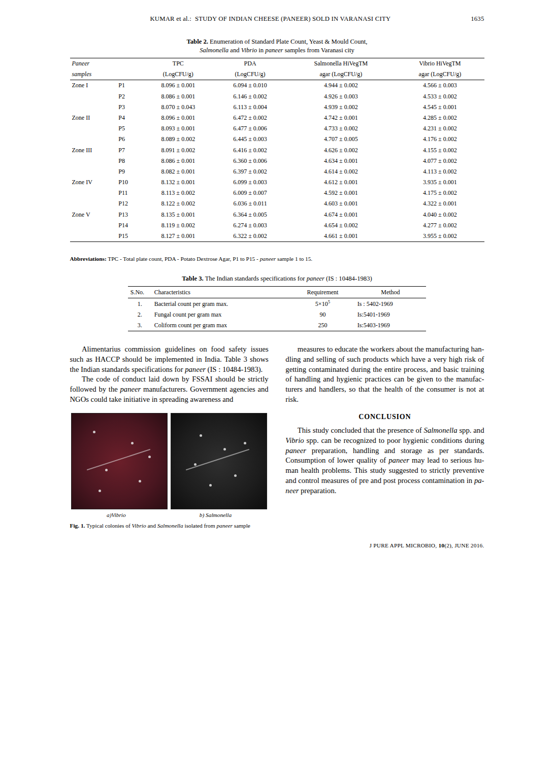1635 KUMAR et al.: STUDY OF INDIAN CHEESE (PANEER) SOLD IN VARANASI CITY
Table 2. Enumeration of Standard Plate Count, Yeast & Mould Count,
Salmonella and Vibrio in paneer samples from Varanasi city
| Paneer | | TPC | PDA | Salmonella HiVegTM | Vibrio HiVegTM |
| --- | --- | --- | --- | --- | --- |
| samples | | (LogCFU/g) | (LogCFU/g) | agar (LogCFU/g) | agar (LogCFU/g) |
| Zone I | P1 | 8.096 ± 0.001 | 6.094 ± 0.010 | 4.944 ± 0.002 | 4.566 ± 0.003 |
| | P2 | 8.086 ± 0.001 | 6.146 ± 0.002 | 4.926 ± 0.003 | 4.533 ± 0.002 |
| | P3 | 8.070 ± 0.043 | 6.113 ± 0.004 | 4.939 ± 0.002 | 4.545 ± 0.001 |
| Zone II | P4 | 8.096 ± 0.001 | 6.472 ± 0.002 | 4.742 ± 0.001 | 4.285 ± 0.002 |
| | P5 | 8.093 ± 0.001 | 6.477 ± 0.006 | 4.733 ± 0.002 | 4.231 ± 0.002 |
| | P6 | 8.089 ± 0.002 | 6.445 ± 0.003 | 4.707 ± 0.005 | 4.176 ± 0.002 |
| Zone III | P7 | 8.091 ± 0.002 | 6.416 ± 0.002 | 4.626 ± 0.002 | 4.155 ± 0.002 |
| | P8 | 8.086 ± 0.001 | 6.360 ± 0.006 | 4.634 ± 0.001 | 4.077 ± 0.002 |
| | P9 | 8.082 ± 0.001 | 6.397 ± 0.002 | 4.614 ± 0.002 | 4.113 ± 0.002 |
| Zone IV | P10 | 8.132 ± 0.001 | 6.099 ± 0.003 | 4.612 ± 0.001 | 3.935 ± 0.001 |
| | P11 | 8.113 ± 0.002 | 6.009 ± 0.007 | 4.592 ± 0.001 | 4.175 ± 0.002 |
| | P12 | 8.122 ± 0.002 | 6.036 ± 0.011 | 4.603 ± 0.001 | 4.322 ± 0.001 |
| Zone V | P13 | 8.135 ± 0.001 | 6.364 ± 0.005 | 4.674 ± 0.001 | 4.040 ± 0.002 |
| | P14 | 8.119 ± 0.002 | 6.274 ± 0.003 | 4.654 ± 0.002 | 4.277 ± 0.002 |
| | P15 | 8.127 ± 0.001 | 6.322 ± 0.002 | 4.661 ± 0.001 | 3.955 ± 0.002 |
Abbreviations: TPC - Total plate count, PDA - Potato Dextrose Agar, P1 to P15 - paneer sample 1 to 15.
Table 3. The Indian standards specifications for paneer (IS : 10484-1983)
| S.No. | Characteristics | Requirement | Method |
| --- | --- | --- | --- |
| 1. | Bacterial count per gram max. | 5×10 5 | Is : 5402-1969 |
| 2. | Fungal count per gram max | 90 | Is:5401-1969 |
| 3. | Coliform count per gram max | 250 | Is:5403-1969 |
Alimentarius commission guidelines on food safety issues such as HACCP should be implemented in India. Table 3 shows the Indian standards specifications for paneer (IS : 10484-1983).
The code of conduct laid down by FSSAI should be strictly followed by the paneer manufacturers. Government agencies and NGOs could take initiative in spreading awareness and
a)Vibrio b) Salmonella
Fig. 1. Typical colonies of Vibrio and Salmonella isolated from paneer sample
measures to educate the workers about the manufacturing handling and selling of such products which have a very high risk of getting contaminated during the entire process, and basic training of handling and hygienic practices can be given to the manufacturers and handlers, so that the health of the consumer is not at risk.
Conclusion
This study concluded that the presence of Salmonella spp. and Vibrio spp. can be recognized to poor hygienic conditions during paneer preparation, handling and storage as per standards. Consumption of lower quality of paneer may lead to serious human health problems. This study suggested to strictly preventive and control measures of pre and post process contamination in paneer preparation.
J PURE APPL MICROBIO, 10(2), JUNE 2016.